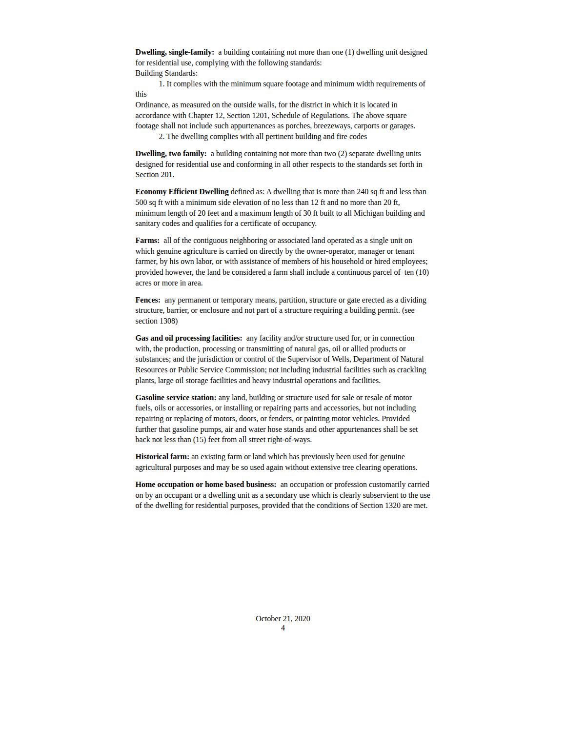Dwelling, single-family: a building containing not more than one (1) dwelling unit designed for residential use, complying with the following standards:
Building Standards:
1. It complies with the minimum square footage and minimum width requirements of this
Ordinance, as measured on the outside walls, for the district in which it is located in accordance with Chapter 12, Section 1201, Schedule of Regulations. The above square footage shall not include such appurtenances as porches, breezeways, carports or garages.
2. The dwelling complies with all pertinent building and fire codes
Dwelling, two family: a building containing not more than two (2) separate dwelling units designed for residential use and conforming in all other respects to the standards set forth in Section 201.
Economy Efficient Dwelling defined as: A dwelling that is more than 240 sq ft and less than 500 sq ft with a minimum side elevation of no less than 12 ft and no more than 20 ft, minimum length of 20 feet and a maximum length of 30 ft built to all Michigan building and sanitary codes and qualifies for a certificate of occupancy.
Farms: all of the contiguous neighboring or associated land operated as a single unit on which genuine agriculture is carried on directly by the owner-operator, manager or tenant farmer, by his own labor, or with assistance of members of his household or hired employees; provided however, the land be considered a farm shall include a continuous parcel of ten (10) acres or more in area.
Fences: any permanent or temporary means, partition, structure or gate erected as a dividing structure, barrier, or enclosure and not part of a structure requiring a building permit. (see section 1308)
Gas and oil processing facilities: any facility and/or structure used for, or in connection with, the production, processing or transmitting of natural gas, oil or allied products or substances; and the jurisdiction or control of the Supervisor of Wells, Department of Natural Resources or Public Service Commission; not including industrial facilities such as crackling plants, large oil storage facilities and heavy industrial operations and facilities.
Gasoline service station: any land, building or structure used for sale or resale of motor fuels, oils or accessories, or installing or repairing parts and accessories, but not including repairing or replacing of motors, doors, or fenders, or painting motor vehicles. Provided further that gasoline pumps, air and water hose stands and other appurtenances shall be set back not less than (15) feet from all street right-of-ways.
Historical farm: an existing farm or land which has previously been used for genuine agricultural purposes and may be so used again without extensive tree clearing operations.
Home occupation or home based business: an occupation or profession customarily carried on by an occupant or a dwelling unit as a secondary use which is clearly subservient to the use of the dwelling for residential purposes, provided that the conditions of Section 1320 are met.
October 21, 2020
4